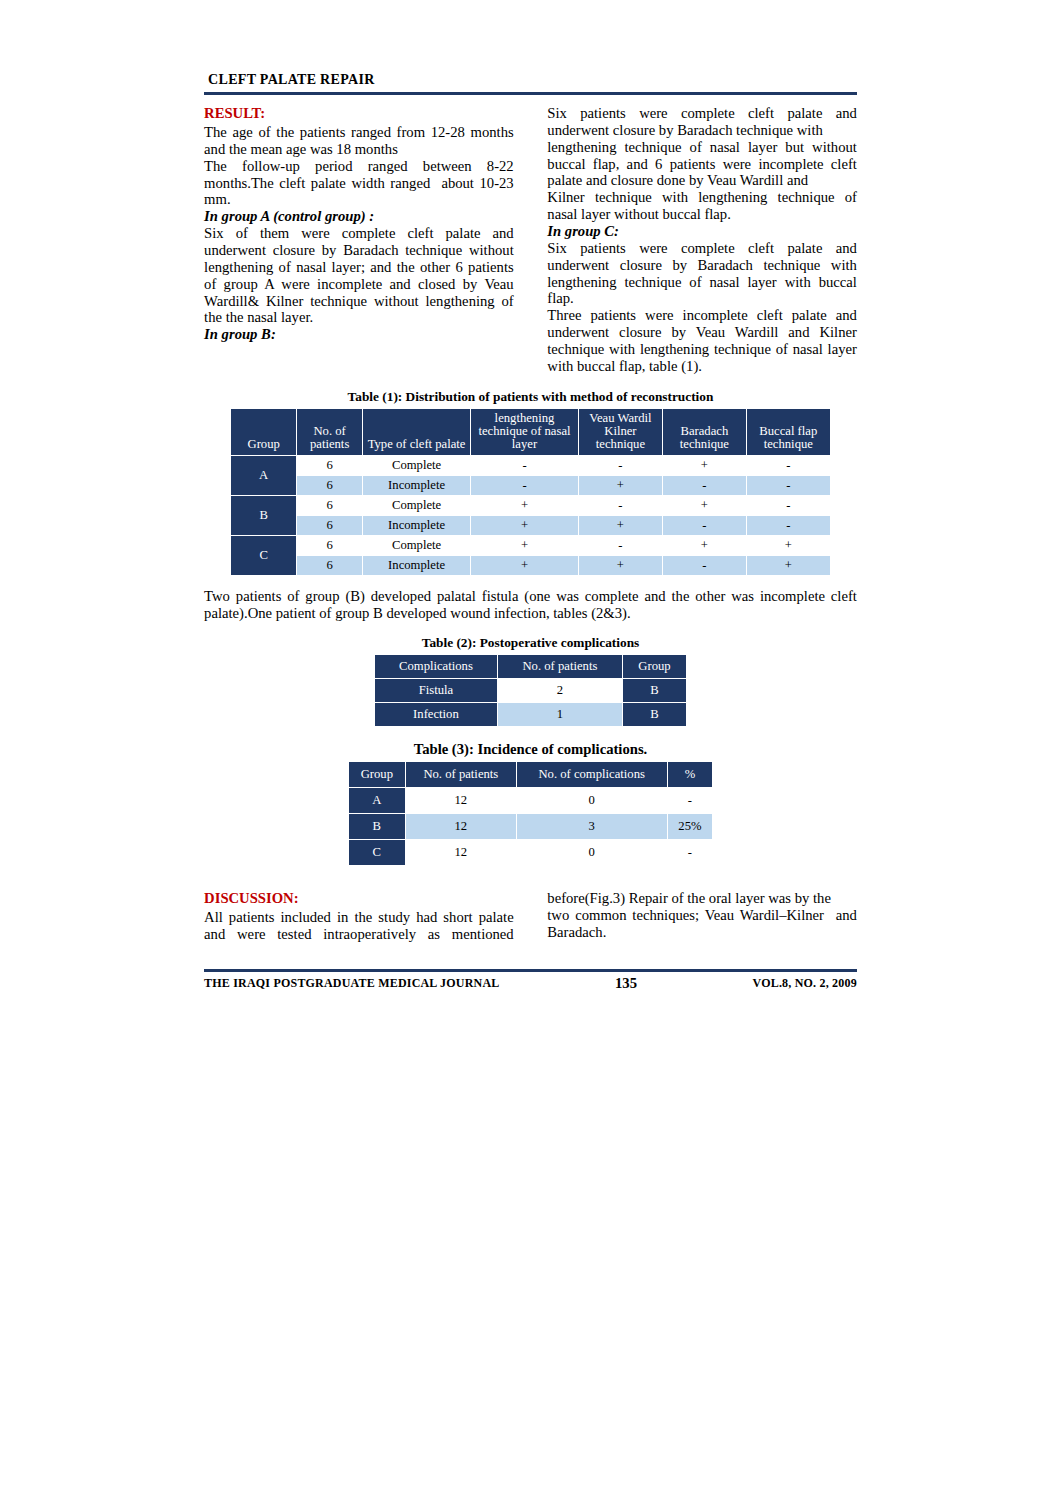CLEFT PALATE REPAIR
RESULT:
The age of the patients ranged from 12-28 months and the mean age was 18 months
The follow-up period ranged between 8-22 months.The cleft palate width ranged about 10-23 mm.
In group A (control group) :
Six of them were complete cleft palate and underwent closure by Baradach technique without lengthening of nasal layer; and the other 6 patients of group A were incomplete and closed by Veau Wardill& Kilner technique without lengthening of the the nasal layer.
In group B:
Six patients were complete cleft palate and underwent closure by Baradach technique with
lengthening technique of nasal layer but without buccal flap, and 6 patients were incomplete cleft palate and closure done by Veau Wardill and
Kilner technique with lengthening technique of nasal layer without buccal flap.
In group C:
Six patients were complete cleft palate and underwent closure by Baradach technique with lengthening technique of nasal layer with buccal flap.
Three patients were incomplete cleft palate and underwent closure by Veau Wardill and Kilner technique with lengthening technique of nasal layer with buccal flap, table (1).
Table (1): Distribution of patients with method of reconstruction
| Group | No. of patients | Type of cleft palate | lengthening technique of nasal layer | Veau Wardil Kilner technique | Baradach technique | Buccal flap technique |
| --- | --- | --- | --- | --- | --- | --- |
| A | 6 | Complete | - | - | + | - |
| 6 | Incomplete | - | + | - | - |
| B | 6 | Complete | + | - | + | - |
| 6 | Incomplete | + | + | - | - |
| C | 6 | Complete | + | - | + | + |
| 6 | Incomplete | + | + | - | + |
Two patients of group (B) developed palatal fistula (one was complete and the other was incomplete cleft palate).One patient of group B developed wound infection, tables (2&3).
Table (2): Postoperative complications
| Complications | No. of patients | Group |
| --- | --- | --- |
| Fistula | 2 | B |
| Infection | 1 | B |
Table (3): Incidence of complications.
| Group | No. of patients | No. of complications | % |
| --- | --- | --- | --- |
| A | 12 | 0 | - |
| B | 12 | 3 | 25% |
| C | 12 | 0 | - |
DISCUSSION:
All patients included in the study had short palate and were tested intraoperatively as mentioned before(Fig.3) Repair of the oral layer was by the
two common techniques; Veau Wardil–Kilner and Baradach.
THE IRAQI POSTGRADUATE MEDICAL JOURNAL
135
VOL.8, NO. 2, 2009